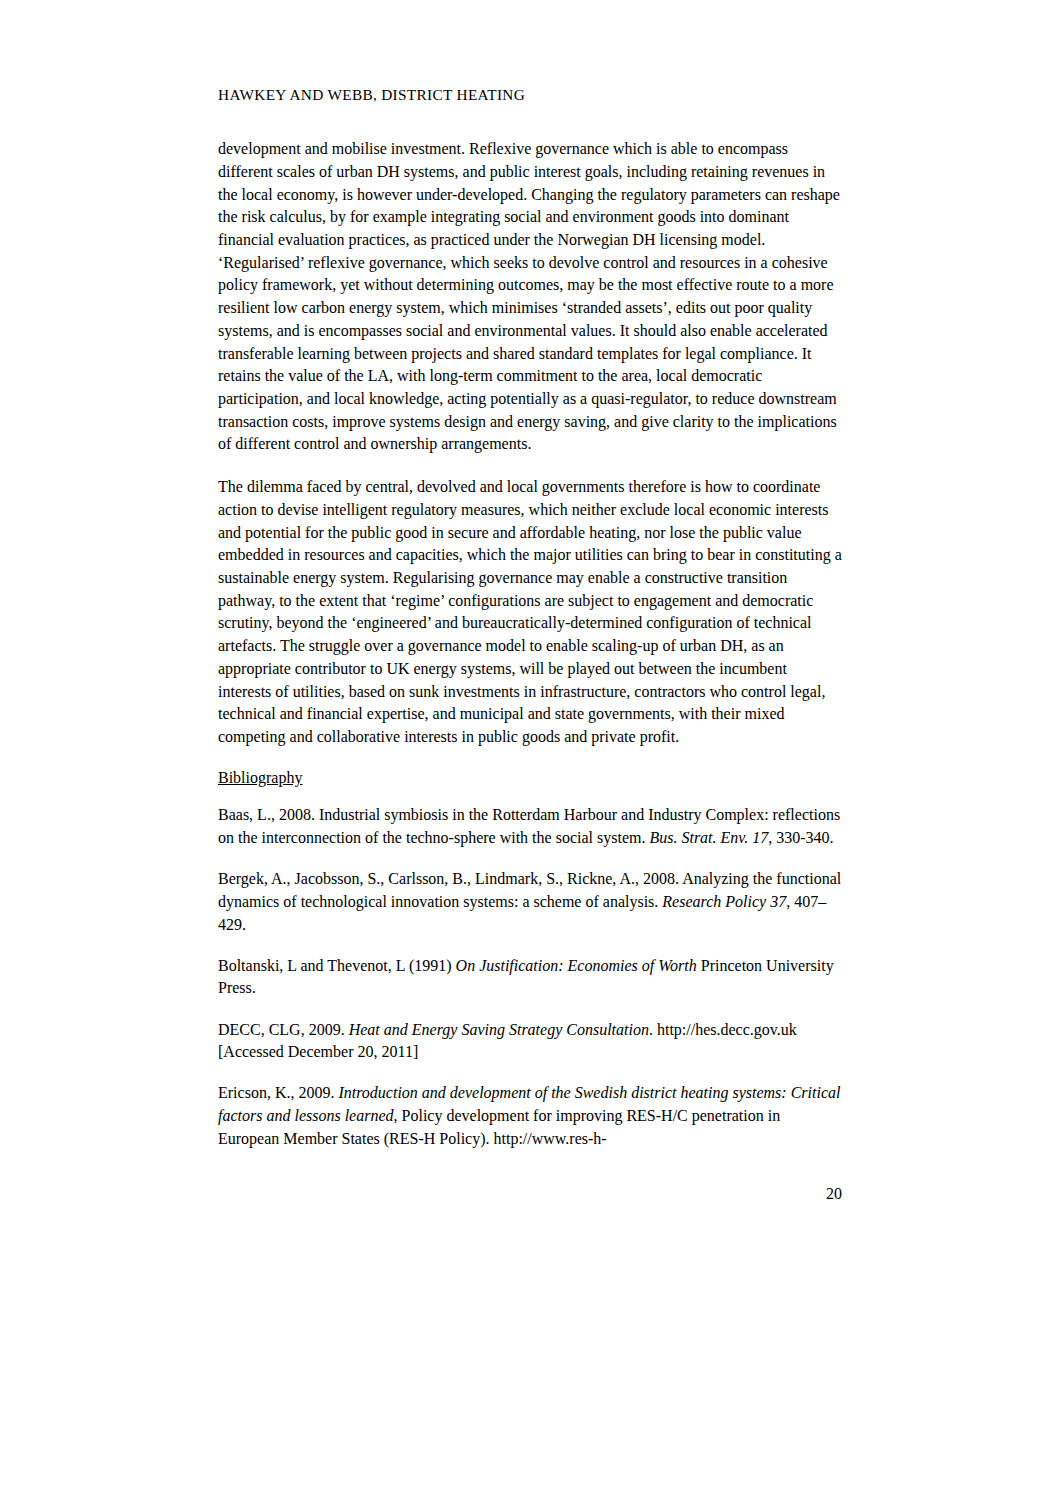HAWKEY AND WEBB, DISTRICT HEATING
development and mobilise investment. Reflexive governance which is able to encompass different scales of urban DH systems, and public interest goals, including retaining revenues in the local economy, is however under-developed. Changing the regulatory parameters can reshape the risk calculus, by for example integrating social and environment goods into dominant financial evaluation practices, as practiced under the Norwegian DH licensing model. ‘Regularised’ reflexive governance, which seeks to devolve control and resources in a cohesive policy framework, yet without determining outcomes, may be the most effective route to a more resilient low carbon energy system, which minimises ‘stranded assets’, edits out poor quality systems, and is encompasses social and environmental values. It should also enable accelerated transferable learning between projects and shared standard templates for legal compliance. It retains the value of the LA, with long-term commitment to the area, local democratic participation, and local knowledge, acting potentially as a quasi-regulator, to reduce downstream transaction costs, improve systems design and energy saving, and give clarity to the implications of different control and ownership arrangements.
The dilemma faced by central, devolved and local governments therefore is how to coordinate action to devise intelligent regulatory measures, which neither exclude local economic interests and potential for the public good in secure and affordable heating, nor lose the public value embedded in resources and capacities, which the major utilities can bring to bear in constituting a sustainable energy system. Regularising governance may enable a constructive transition pathway, to the extent that ‘regime’ configurations are subject to engagement and democratic scrutiny, beyond the ‘engineered’ and bureaucratically-determined configuration of technical artefacts. The struggle over a governance model to enable scaling-up of urban DH, as an appropriate contributor to UK energy systems, will be played out between the incumbent interests of utilities, based on sunk investments in infrastructure, contractors who control legal, technical and financial expertise, and municipal and state governments, with their mixed competing and collaborative interests in public goods and private profit.
Bibliography
Baas, L., 2008. Industrial symbiosis in the Rotterdam Harbour and Industry Complex: reflections on the interconnection of the techno‑sphere with the social system. Bus. Strat. Env. 17, 330-340.
Bergek, A., Jacobsson, S., Carlsson, B., Lindmark, S., Rickne, A., 2008. Analyzing the functional dynamics of technological innovation systems: a scheme of analysis. Research Policy 37, 407–429.
Boltanski, L and Thevenot, L (1991) On Justification: Economies of Worth Princeton University Press.
DECC, CLG, 2009. Heat and Energy Saving Strategy Consultation. http://hes.decc.gov.uk [Accessed December 20, 2011]
Ericson, K., 2009. Introduction and development of the Swedish district heating systems: Critical factors and lessons learned, Policy development for improving RES-H/C penetration in European Member States (RES-H Policy). http://www.res-h-
20